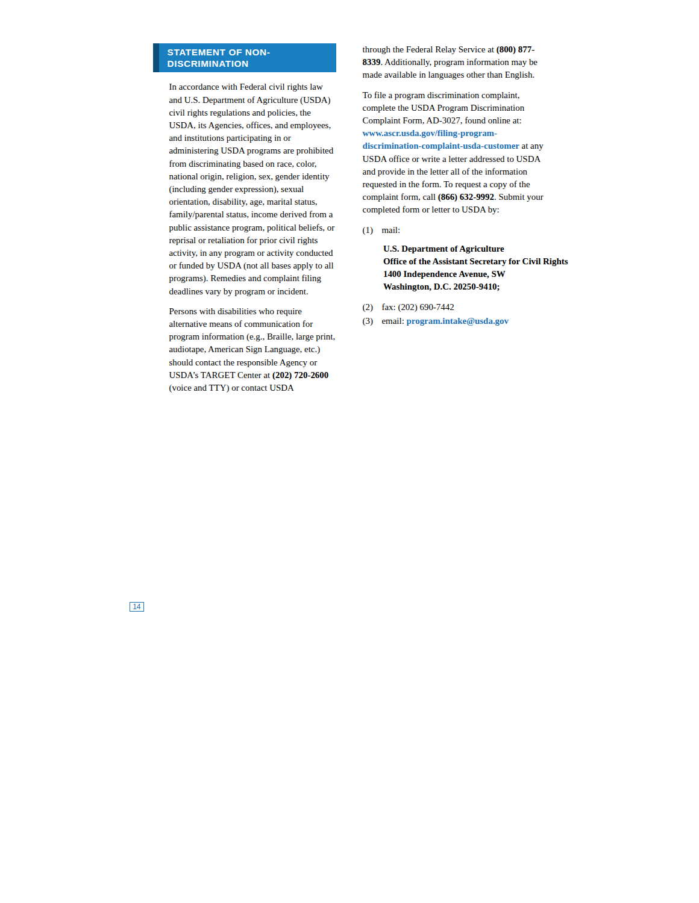Statement of Non-Discrimination
In accordance with Federal civil rights law and U.S. Department of Agriculture (USDA) civil rights regulations and policies, the USDA, its Agencies, offices, and employees, and institutions participating in or administering USDA programs are prohibited from discriminating based on race, color, national origin, religion, sex, gender identity (including gender expression), sexual orientation, disability, age, marital status, family/parental status, income derived from a public assistance program, political beliefs, or reprisal or retaliation for prior civil rights activity, in any program or activity conducted or funded by USDA (not all bases apply to all programs). Remedies and complaint filing deadlines vary by program or incident.
Persons with disabilities who require alternative means of communication for program information (e.g., Braille, large print, audiotape, American Sign Language, etc.) should contact the responsible Agency or USDA’s TARGET Center at (202) 720-2600 (voice and TTY) or contact USDA
through the Federal Relay Service at (800) 877-8339. Additionally, program information may be made available in languages other than English.
To file a program discrimination complaint, complete the USDA Program Discrimination Complaint Form, AD-3027, found online at: www.ascr.usda.gov/filing-program-discrimination-complaint-usda-customer at any USDA office or write a letter addressed to USDA and provide in the letter all of the information requested in the form. To request a copy of the complaint form, call (866) 632-9992. Submit your completed form or letter to USDA by:
(1) mail:
U.S. Department of Agriculture
Office of the Assistant Secretary for Civil Rights
1400 Independence Avenue, SW
Washington, D.C. 20250-9410;
(2) fax: (202) 690-7442
(3) email: program.intake@usda.gov
14